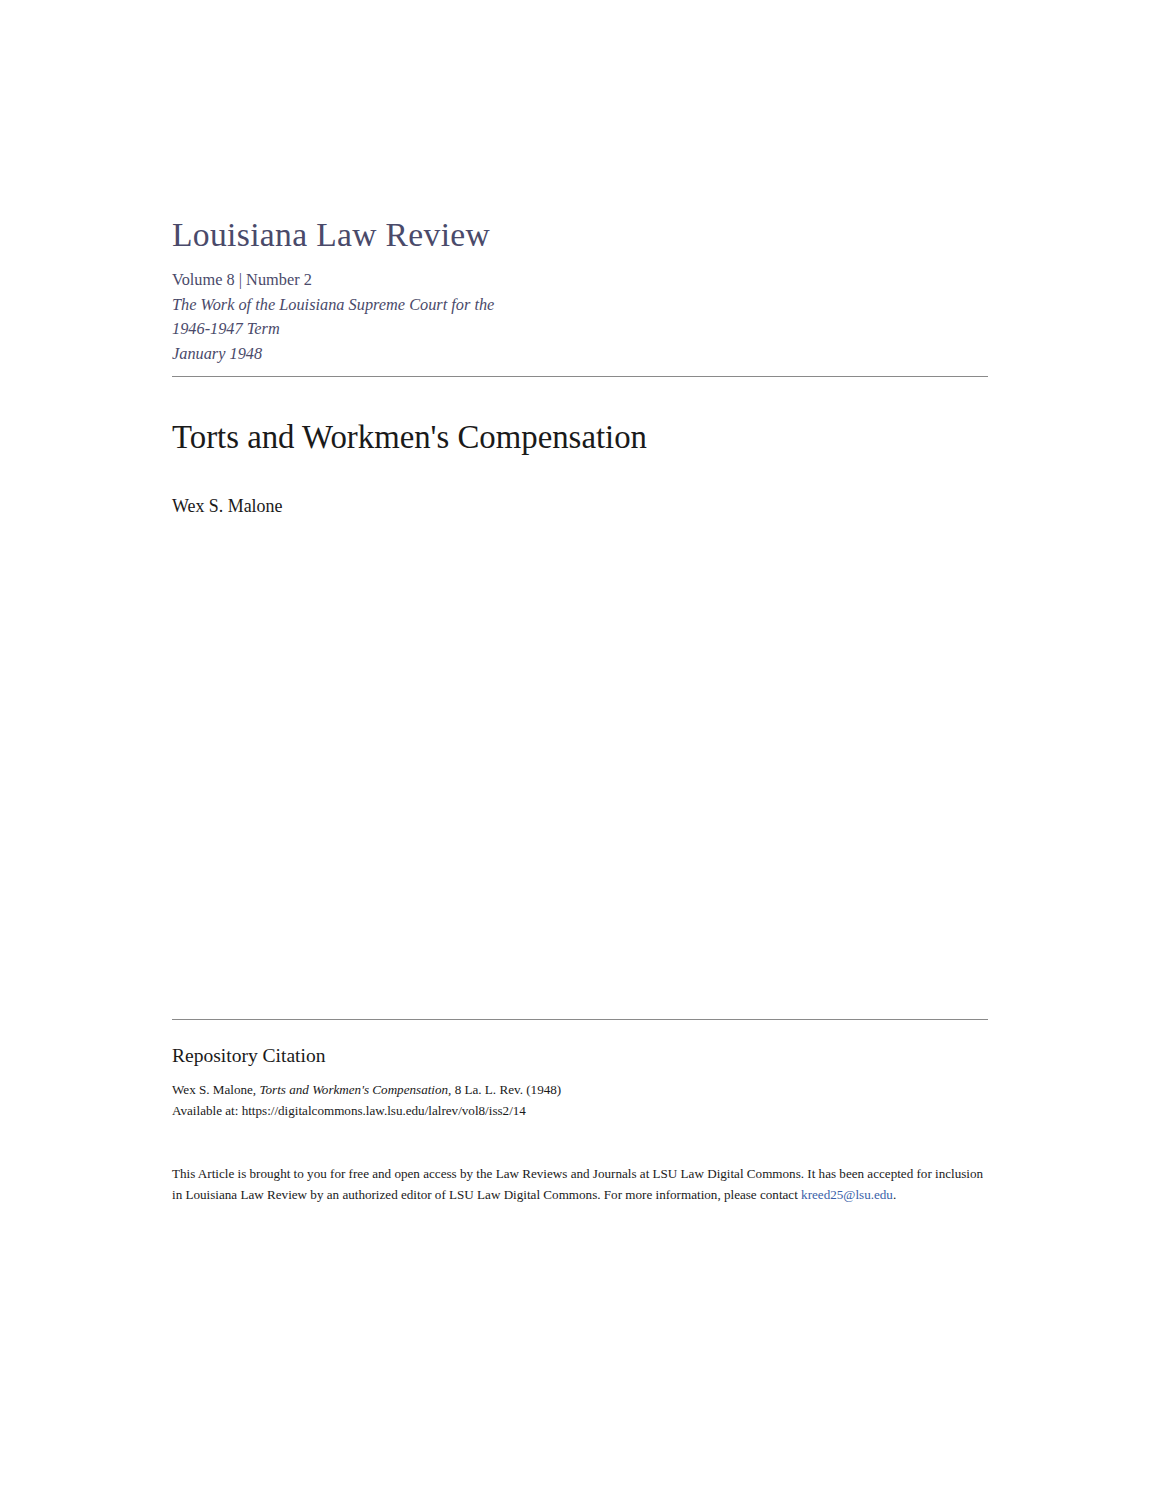Louisiana Law Review
Volume 8 | Number 2
The Work of the Louisiana Supreme Court for the
1946-1947 Term
January 1948
Torts and Workmen's Compensation
Wex S. Malone
Repository Citation
Wex S. Malone, Torts and Workmen's Compensation, 8 La. L. Rev. (1948)
Available at: https://digitalcommons.law.lsu.edu/lalrev/vol8/iss2/14
This Article is brought to you for free and open access by the Law Reviews and Journals at LSU Law Digital Commons. It has been accepted for inclusion in Louisiana Law Review by an authorized editor of LSU Law Digital Commons. For more information, please contact kreed25@lsu.edu.